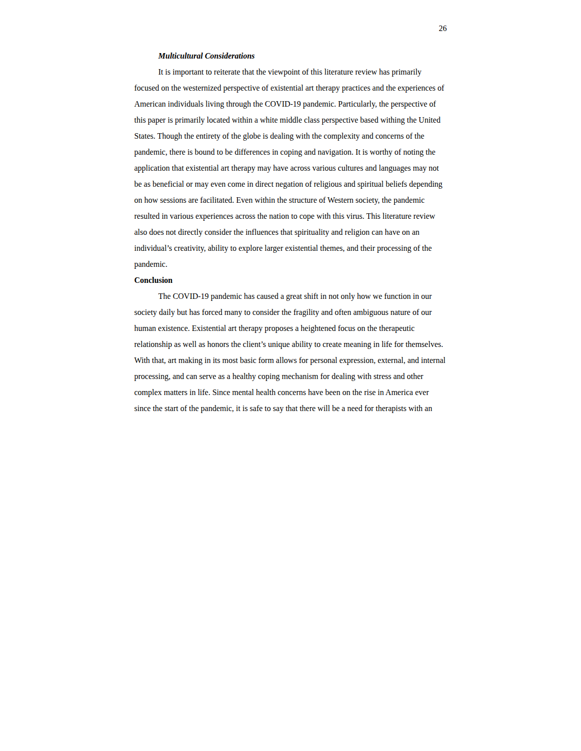26
Multicultural Considerations
It is important to reiterate that the viewpoint of this literature review has primarily focused on the westernized perspective of existential art therapy practices and the experiences of American individuals living through the COVID-19 pandemic. Particularly, the perspective of this paper is primarily located within a white middle class perspective based withing the United States. Though the entirety of the globe is dealing with the complexity and concerns of the pandemic, there is bound to be differences in coping and navigation. It is worthy of noting the application that existential art therapy may have across various cultures and languages may not be as beneficial or may even come in direct negation of religious and spiritual beliefs depending on how sessions are facilitated. Even within the structure of Western society, the pandemic resulted in various experiences across the nation to cope with this virus. This literature review also does not directly consider the influences that spirituality and religion can have on an individual’s creativity, ability to explore larger existential themes, and their processing of the pandemic.
Conclusion
The COVID-19 pandemic has caused a great shift in not only how we function in our society daily but has forced many to consider the fragility and often ambiguous nature of our human existence. Existential art therapy proposes a heightened focus on the therapeutic relationship as well as honors the client’s unique ability to create meaning in life for themselves. With that, art making in its most basic form allows for personal expression, external, and internal processing, and can serve as a healthy coping mechanism for dealing with stress and other complex matters in life. Since mental health concerns have been on the rise in America ever since the start of the pandemic, it is safe to say that there will be a need for therapists with an